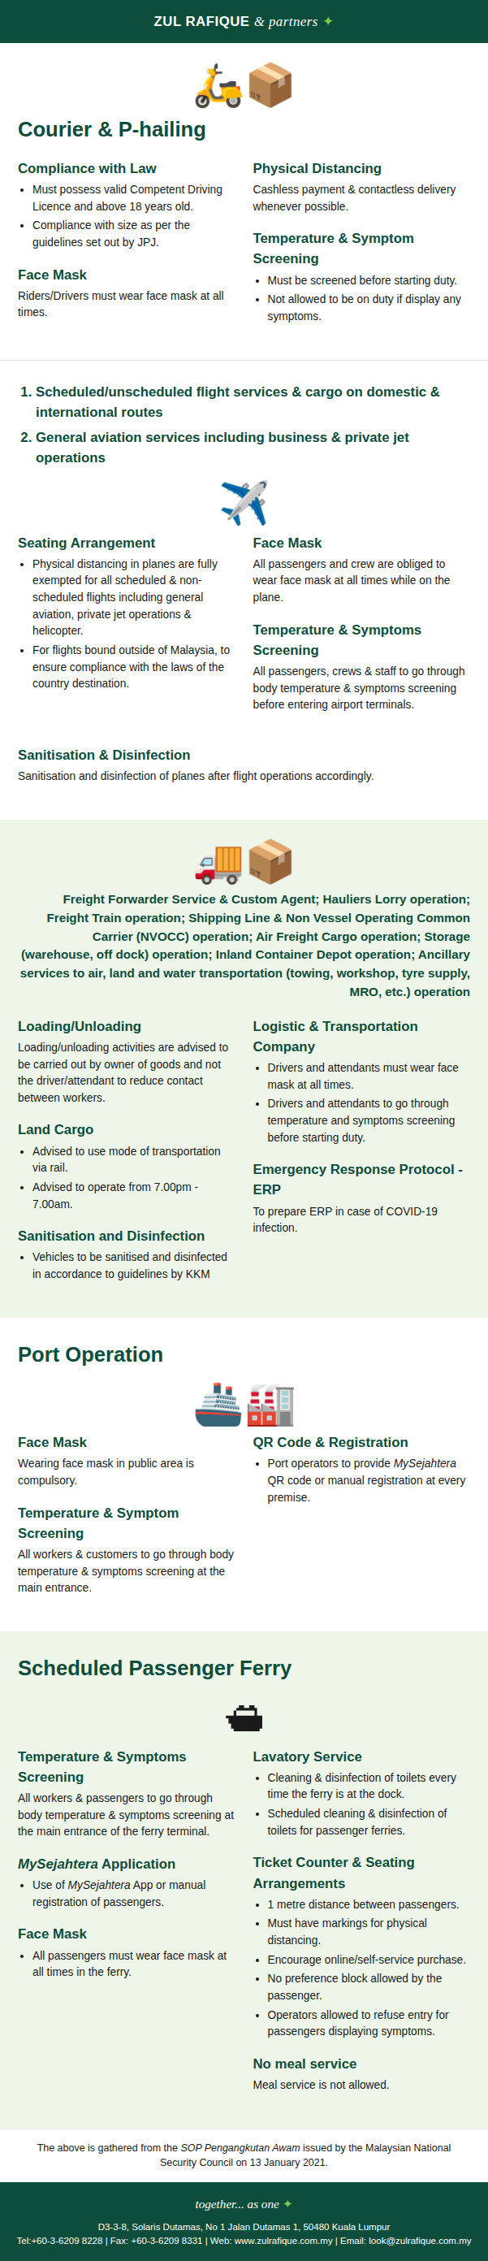ZUL RAFIQUE & partners ✦
🛵️📦
Courier & P-hailing
Compliance with Law
Must possess valid Competent Driving Licence and above 18 years old.
Compliance with size as per the guidelines set out by JPJ.
Face Mask
Riders/Drivers must wear face mask at all times.
Physical Distancing
Cashless payment & contactless delivery whenever possible.
Temperature & Symptom Screening
Must be screened before starting duty.
Not allowed to be on duty if display any symptoms.
Aviation
Scheduled/unscheduled flight services & cargo on domestic & international routes
General aviation services including business & private jet operations
✈️
Seating Arrangement
Physical distancing in planes are fully exempted for all scheduled & non-scheduled flights including general aviation, private jet operations & helicopter.
For flights bound outside of Malaysia, to ensure compliance with the laws of the country destination.
Face Mask
All passengers and crew are obliged to wear face mask at all times while on the plane.
Temperature & Symptoms Screening
All passengers, crews & staff to go through body temperature & symptoms screening before entering airport terminals.
Sanitisation & Disinfection
Sanitisation and disinfection of planes after flight operations accordingly.
🚚📦
Freight Forwarder Service & Custom Agent; Hauliers Lorry operation; Freight Train operation; Shipping Line & Non Vessel Operating Common Carrier (NVOCC) operation; Air Freight Cargo operation; Storage (warehouse, off dock) operation; Inland Container Depot operation; Ancillary services to air, land and water transportation (towing, workshop, tyre supply, MRO, etc.) operation
Loading/Unloading
Loading/unloading activities are advised to be carried out by owner of goods and not the driver/attendant to reduce contact between workers.
Land Cargo
Advised to use mode of transportation via rail.
Advised to operate from 7.00pm - 7.00am.
Sanitisation and Disinfection
Vehicles to be sanitised and disinfected in accordance to guidelines by KKM
Logistic & Transportation Company
Drivers and attendants must wear face mask at all times.
Drivers and attendants to go through temperature and symptoms screening before starting duty.
Emergency Response Protocol - ERP
To prepare ERP in case of COVID-19 infection.
Port Operation
🚢🏭
Face Mask
Wearing face mask in public area is compulsory.
Temperature & Symptom Screening
All workers & customers to go through body temperature & symptoms screening at the main entrance.
QR Code & Registration
Port operators to provide MySejahtera QR code or manual registration at every premise.
Scheduled Passenger Ferry
🛳
Temperature & Symptoms Screening
All workers & passengers to go through body temperature & symptoms screening at the main entrance of the ferry terminal.
MySejahtera Application
Use of MySejahtera App or manual registration of passengers.
Face Mask
All passengers must wear face mask at all times in the ferry.
Lavatory Service
Cleaning & disinfection of toilets every time the ferry is at the dock.
Scheduled cleaning & disinfection of toilets for passenger ferries.
Ticket Counter & Seating Arrangements
1 metre distance between passengers.
Must have markings for physical distancing.
Encourage online/self-service purchase.
No preference block allowed by the passenger.
Operators allowed to refuse entry for passengers displaying symptoms.
No meal service
Meal service is not allowed.
The above is gathered from the SOP Pengangkutan Awam issued by the Malaysian National Security Council on 13 January 2021.
together... as one ✦
D3-3-8, Solaris Dutamas, No 1 Jalan Dutamas 1, 50480 Kuala Lumpur
Tel:+60-3-6209 8228 | Fax: +60-3-6209 8331 | Web: www.zulrafique.com.my | Email: look@zulrafique.com.my